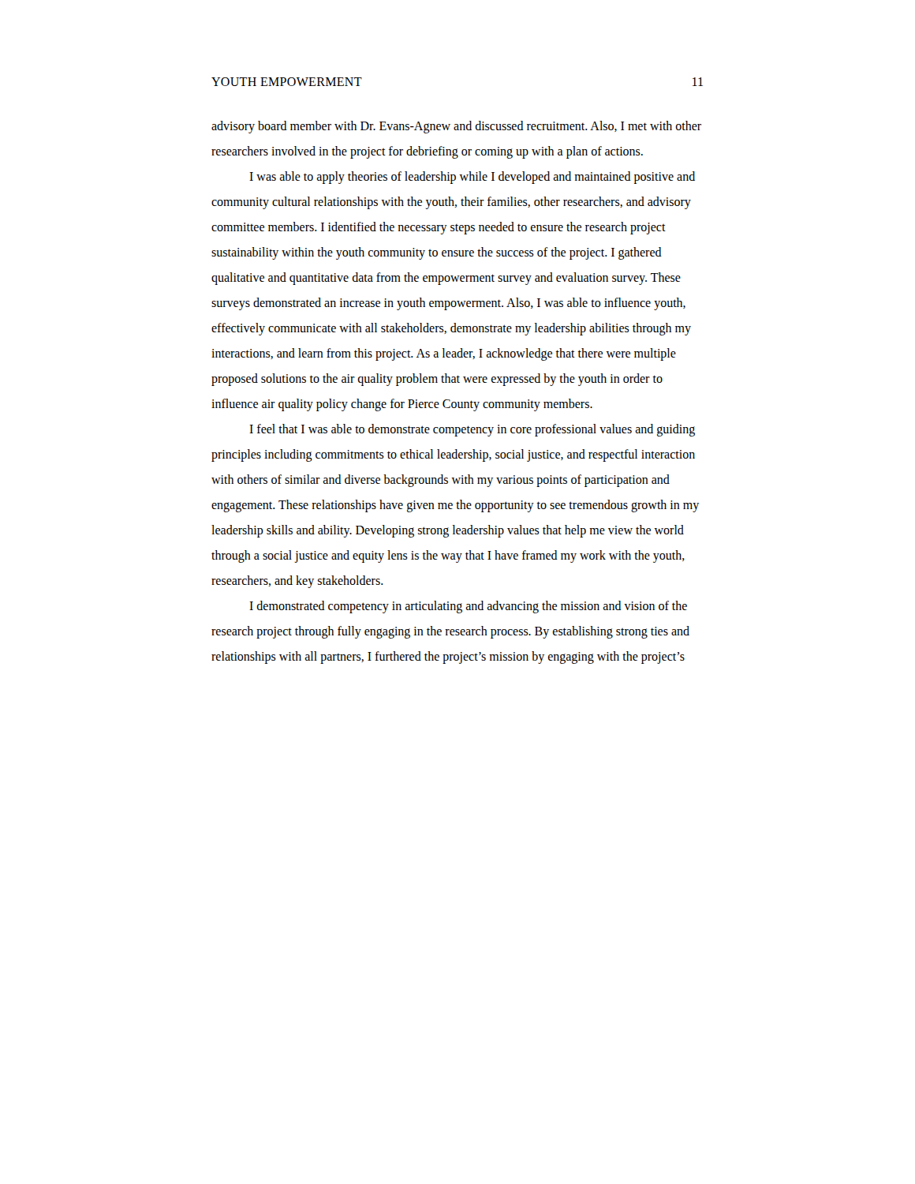Youth Empowerment 11
advisory board member with Dr. Evans-Agnew and discussed recruitment. Also, I met with other researchers involved in the project for debriefing or coming up with a plan of actions.
I was able to apply theories of leadership while I developed and maintained positive and community cultural relationships with the youth, their families, other researchers, and advisory committee members. I identified the necessary steps needed to ensure the research project sustainability within the youth community to ensure the success of the project. I gathered qualitative and quantitative data from the empowerment survey and evaluation survey. These surveys demonstrated an increase in youth empowerment. Also, I was able to influence youth, effectively communicate with all stakeholders, demonstrate my leadership abilities through my interactions, and learn from this project. As a leader, I acknowledge that there were multiple proposed solutions to the air quality problem that were expressed by the youth in order to influence air quality policy change for Pierce County community members.
I feel that I was able to demonstrate competency in core professional values and guiding principles including commitments to ethical leadership, social justice, and respectful interaction with others of similar and diverse backgrounds with my various points of participation and engagement. These relationships have given me the opportunity to see tremendous growth in my leadership skills and ability. Developing strong leadership values that help me view the world through a social justice and equity lens is the way that I have framed my work with the youth, researchers, and key stakeholders.
I demonstrated competency in articulating and advancing the mission and vision of the research project through fully engaging in the research process. By establishing strong ties and relationships with all partners, I furthered the project’s mission by engaging with the project’s